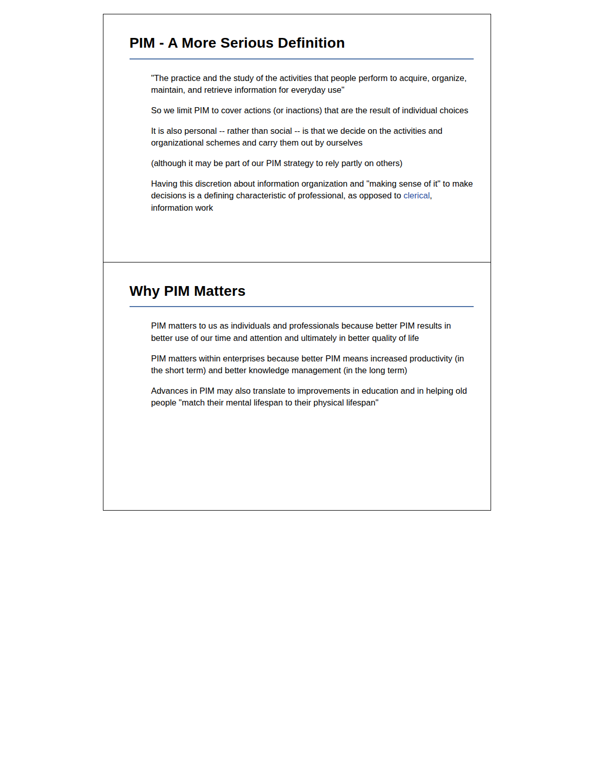PIM - A More Serious Definition
"The practice and the study of the activities that people perform to acquire, organize, maintain, and retrieve information for everyday use"
So we limit PIM to cover actions (or inactions) that are the result of individual choices
It is also personal -- rather than social -- is that we decide on the activities and organizational schemes and carry them out by ourselves
(although it may be part of our PIM strategy to rely partly on others)
Having this discretion about information organization and "making sense of it" to make decisions is a defining characteristic of professional, as opposed to clerical, information work
Why PIM Matters
PIM matters to us as individuals and professionals because better PIM results in better use of our time and attention and ultimately in better quality of life
PIM matters within enterprises because better PIM means increased productivity (in the short term) and better knowledge management (in the long term)
Advances in PIM may also translate to improvements in education and in helping old people "match their mental lifespan to their physical lifespan"